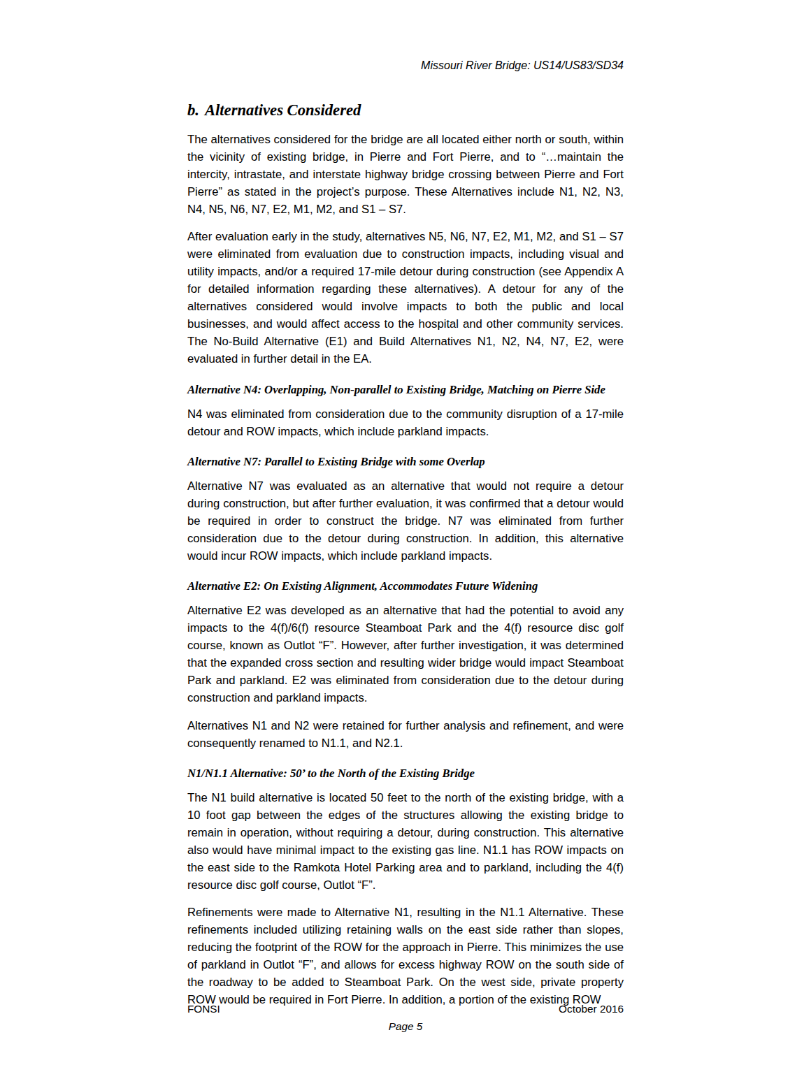Missouri River Bridge: US14/US83/SD34
b. Alternatives Considered
The alternatives considered for the bridge are all located either north or south, within the vicinity of existing bridge, in Pierre and Fort Pierre, and to “…maintain the intercity, intrastate, and interstate highway bridge crossing between Pierre and Fort Pierre” as stated in the project’s purpose. These Alternatives include N1, N2, N3, N4, N5, N6, N7, E2, M1, M2, and S1 – S7.
After evaluation early in the study, alternatives N5, N6, N7, E2, M1, M2, and S1 – S7 were eliminated from evaluation due to construction impacts, including visual and utility impacts, and/or a required 17-mile detour during construction (see Appendix A for detailed information regarding these alternatives). A detour for any of the alternatives considered would involve impacts to both the public and local businesses, and would affect access to the hospital and other community services. The No-Build Alternative (E1) and Build Alternatives N1, N2, N4, N7, E2, were evaluated in further detail in the EA.
Alternative N4: Overlapping, Non-parallel to Existing Bridge, Matching on Pierre Side
N4 was eliminated from consideration due to the community disruption of a 17-mile detour and ROW impacts, which include parkland impacts.
Alternative N7: Parallel to Existing Bridge with some Overlap
Alternative N7 was evaluated as an alternative that would not require a detour during construction, but after further evaluation, it was confirmed that a detour would be required in order to construct the bridge. N7 was eliminated from further consideration due to the detour during construction. In addition, this alternative would incur ROW impacts, which include parkland impacts.
Alternative E2: On Existing Alignment, Accommodates Future Widening
Alternative E2 was developed as an alternative that had the potential to avoid any impacts to the 4(f)/6(f) resource Steamboat Park and the 4(f) resource disc golf course, known as Outlot “F”. However, after further investigation, it was determined that the expanded cross section and resulting wider bridge would impact Steamboat Park and parkland. E2 was eliminated from consideration due to the detour during construction and parkland impacts.
Alternatives N1 and N2 were retained for further analysis and refinement, and were consequently renamed to N1.1, and N2.1.
N1/N1.1 Alternative: 50’ to the North of the Existing Bridge
The N1 build alternative is located 50 feet to the north of the existing bridge, with a 10 foot gap between the edges of the structures allowing the existing bridge to remain in operation, without requiring a detour, during construction. This alternative also would have minimal impact to the existing gas line. N1.1 has ROW impacts on the east side to the Ramkota Hotel Parking area and to parkland, including the 4(f) resource disc golf course, Outlot “F”.
Refinements were made to Alternative N1, resulting in the N1.1 Alternative. These refinements included utilizing retaining walls on the east side rather than slopes, reducing the footprint of the ROW for the approach in Pierre. This minimizes the use of parkland in Outlot “F”, and allows for excess highway ROW on the south side of the roadway to be added to Steamboat Park. On the west side, private property ROW would be required in Fort Pierre. In addition, a portion of the existing ROW
FONSI October 2016
Page 5